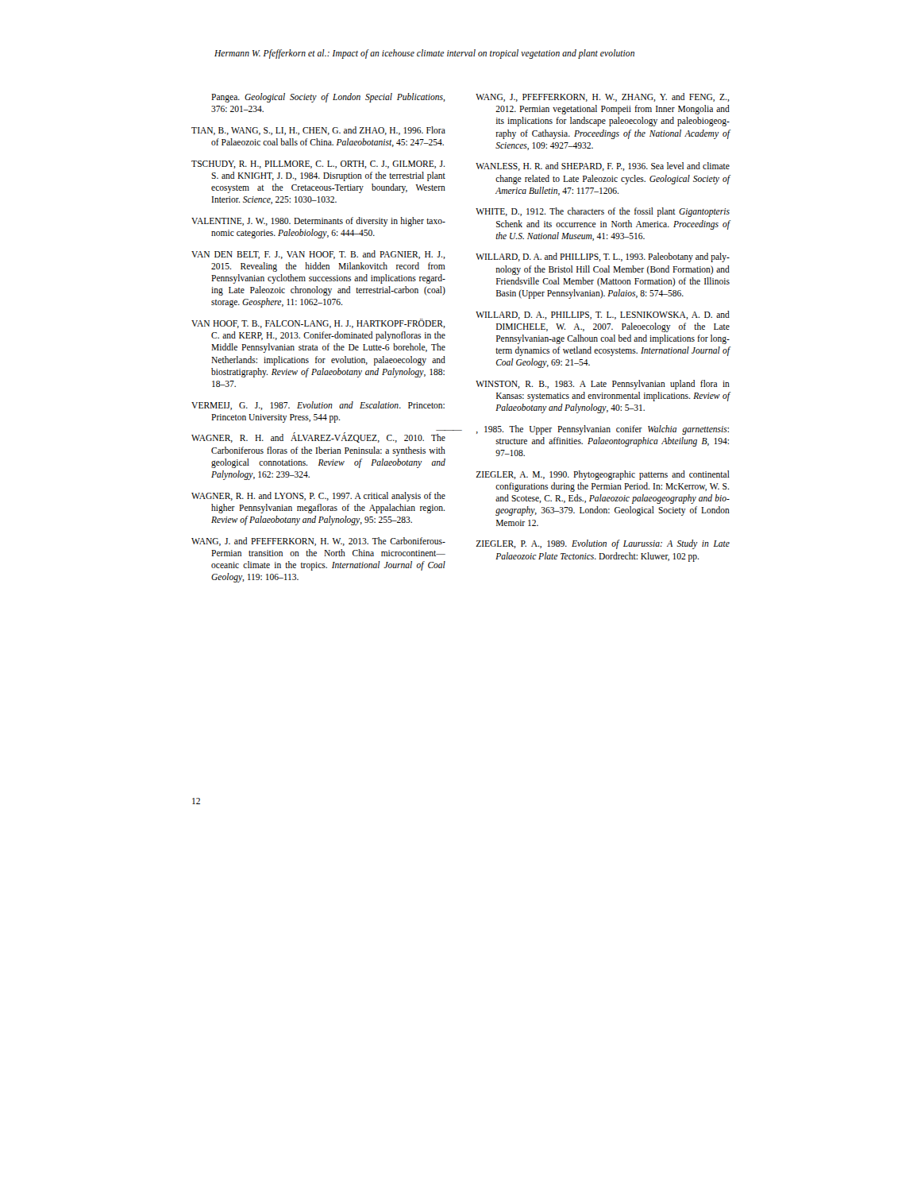Hermann W. Pfefferkorn et al.: Impact of an icehouse climate interval on tropical vegetation and plant evolution
Pangea. Geological Society of London Special Publications, 376: 201–234.
TIAN, B., WANG, S., LI, H., CHEN, G. and ZHAO, H., 1996. Flora of Palaeozoic coal balls of China. Palaeobotanist, 45: 247–254.
TSCHUDY, R. H., PILLMORE, C. L., ORTH, C. J., GILMORE, J. S. and KNIGHT, J. D., 1984. Disruption of the terrestrial plant ecosystem at the Cretaceous-Tertiary boundary, Western Interior. Science, 225: 1030–1032.
VALENTINE, J. W., 1980. Determinants of diversity in higher taxonomic categories. Paleobiology, 6: 444–450.
VAN DEN BELT, F. J., VAN HOOF, T. B. and PAGNIER, H. J., 2015. Revealing the hidden Milankovitch record from Pennsylvanian cyclothem successions and implications regarding Late Paleozoic chronology and terrestrial-carbon (coal) storage. Geosphere, 11: 1062–1076.
VAN HOOF, T. B., FALCON-LANG, H. J., HARTKOPF-FRÖDER, C. and KERP, H., 2013. Conifer-dominated palynofloras in the Middle Pennsylvanian strata of the De Lutte-6 borehole, The Netherlands: implications for evolution, palaeoecology and biostratigraphy. Review of Palaeobotany and Palynology, 188: 18–37.
VERMEIJ, G. J., 1987. Evolution and Escalation. Princeton: Princeton University Press, 544 pp.
WAGNER, R. H. and ÁLVAREZ-VÁZQUEZ, C., 2010. The Carboniferous floras of the Iberian Peninsula: a synthesis with geological connotations. Review of Palaeobotany and Palynology, 162: 239–324.
WAGNER, R. H. and LYONS, P. C., 1997. A critical analysis of the higher Pennsylvanian megafloras of the Appalachian region. Review of Palaeobotany and Palynology, 95: 255–283.
WANG, J. and PFEFFERKORN, H. W., 2013. The Carboniferous-Permian transition on the North China microcontinent—oceanic climate in the tropics. International Journal of Coal Geology, 119: 106–113.
WANG, J., PFEFFERKORN, H. W., ZHANG, Y. and FENG, Z., 2012. Permian vegetational Pompeii from Inner Mongolia and its implications for landscape paleoecology and paleobiogeography of Cathaysia. Proceedings of the National Academy of Sciences, 109: 4927–4932.
WANLESS, H. R. and SHEPARD, F. P., 1936. Sea level and climate change related to Late Paleozoic cycles. Geological Society of America Bulletin, 47: 1177–1206.
WHITE, D., 1912. The characters of the fossil plant Gigantopteris Schenk and its occurrence in North America. Proceedings of the U.S. National Museum, 41: 493–516.
WILLARD, D. A. and PHILLIPS, T. L., 1993. Paleobotany and palynology of the Bristol Hill Coal Member (Bond Formation) and Friendsville Coal Member (Mattoon Formation) of the Illinois Basin (Upper Pennsylvanian). Palaios, 8: 574–586.
WILLARD, D. A., PHILLIPS, T. L., LESNIKOWSKA, A. D. and DIMICHELE, W. A., 2007. Paleoecology of the Late Pennsylvanian-age Calhoun coal bed and implications for long-term dynamics of wetland ecosystems. International Journal of Coal Geology, 69: 21–54.
WINSTON, R. B., 1983. A Late Pennsylvanian upland flora in Kansas: systematics and environmental implications. Review of Palaeobotany and Palynology, 40: 5–31.
———, 1985. The Upper Pennsylvanian conifer Walchia garnettensis: structure and affinities. Palaeontographica Abteilung B, 194: 97–108.
ZIEGLER, A. M., 1990. Phytogeographic patterns and continental configurations during the Permian Period. In: McKerrow, W. S. and Scotese, C. R., Eds., Palaeozoic palaeogeography and biogeography, 363–379. London: Geological Society of London Memoir 12.
ZIEGLER, P. A., 1989. Evolution of Laurussia: A Study in Late Palaeozoic Plate Tectonics. Dordrecht: Kluwer, 102 pp.
12